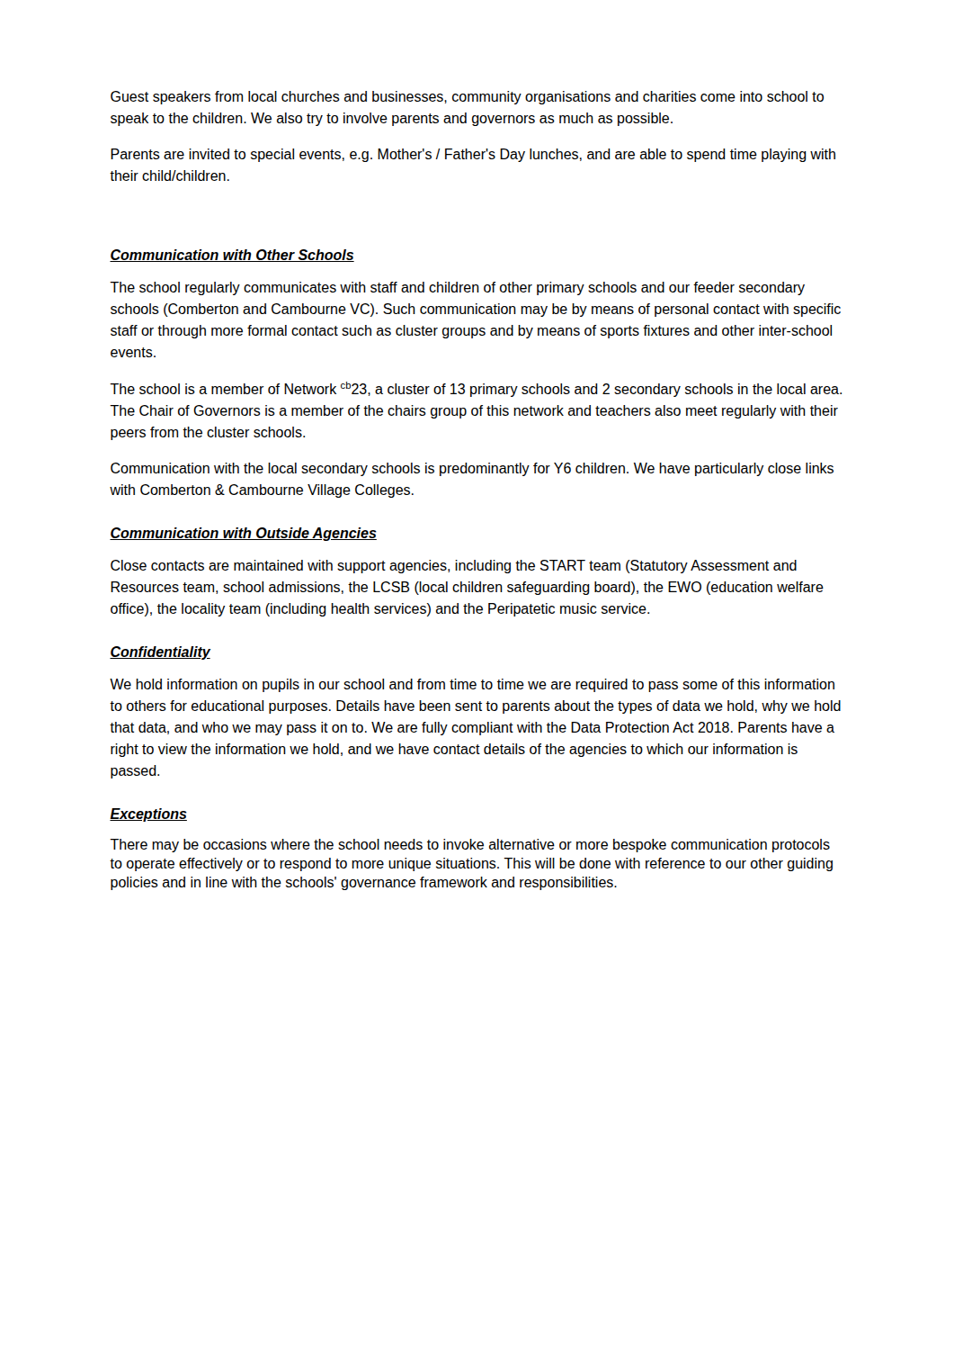Guest speakers from local churches and businesses, community organisations and charities come into school to speak to the children. We also try to involve parents and governors as much as possible.
Parents are invited to special events, e.g. Mother's / Father's Day lunches, and are able to spend time playing with their child/children.
Communication with Other Schools
The school regularly communicates with staff and children of other primary schools and our feeder secondary schools (Comberton and Cambourne VC). Such communication may be by means of personal contact with specific staff or through more formal contact such as cluster groups and by means of sports fixtures and other inter-school events.
The school is a member of Network cb23, a cluster of 13 primary schools and 2 secondary schools in the local area. The Chair of Governors is a member of the chairs group of this network and teachers also meet regularly with their peers from the cluster schools.
Communication with the local secondary schools is predominantly for Y6 children. We have particularly close links with Comberton & Cambourne Village Colleges.
Communication with Outside Agencies
Close contacts are maintained with support agencies, including the START team (Statutory Assessment and Resources team, school admissions, the LCSB (local children safeguarding board), the EWO (education welfare office), the locality team (including health services) and the Peripatetic music service.
Confidentiality
We hold information on pupils in our school and from time to time we are required to pass some of this information to others for educational purposes. Details have been sent to parents about the types of data we hold, why we hold that data, and who we may pass it on to. We are fully compliant with the Data Protection Act 2018. Parents have a right to view the information we hold, and we have contact details of the agencies to which our information is passed.
Exceptions
There may be occasions where the school needs to invoke alternative or more bespoke communication protocols to operate effectively or to respond to more unique situations. This will be done with reference to our other guiding policies and in line with the schools' governance framework and responsibilities.